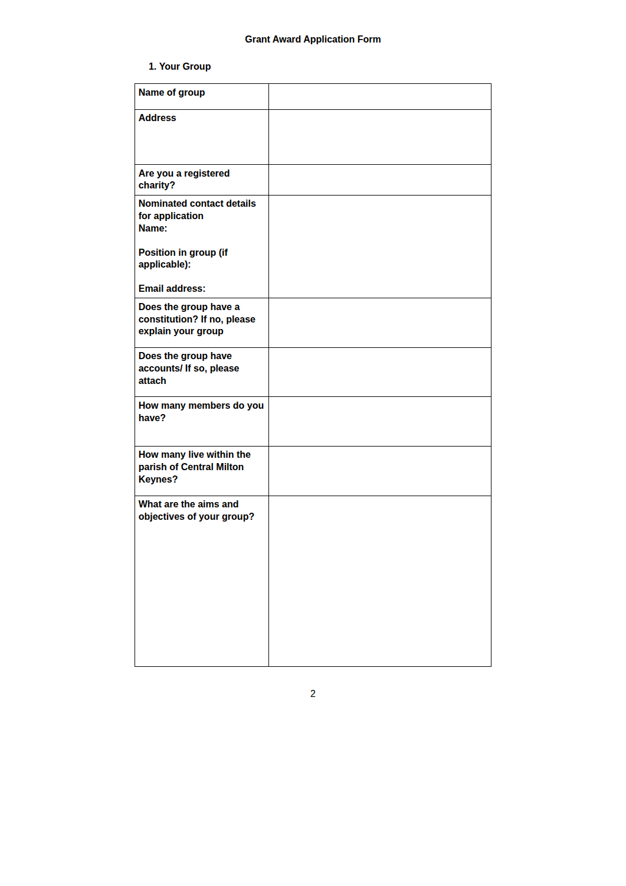Grant Award Application Form
Your Group
| Name of group | |
| Address | |
| Are you a registered charity? | |
| Nominated contact details for application Name: Position in group (if applicable): Email address: | |
| Does the group have a constitution? If no, please explain your group | |
| Does the group have accounts/ If so, please attach | |
| How many members do you have? | |
| How many live within the parish of Central Milton Keynes? | |
| What are the aims and objectives of your group? | |
2